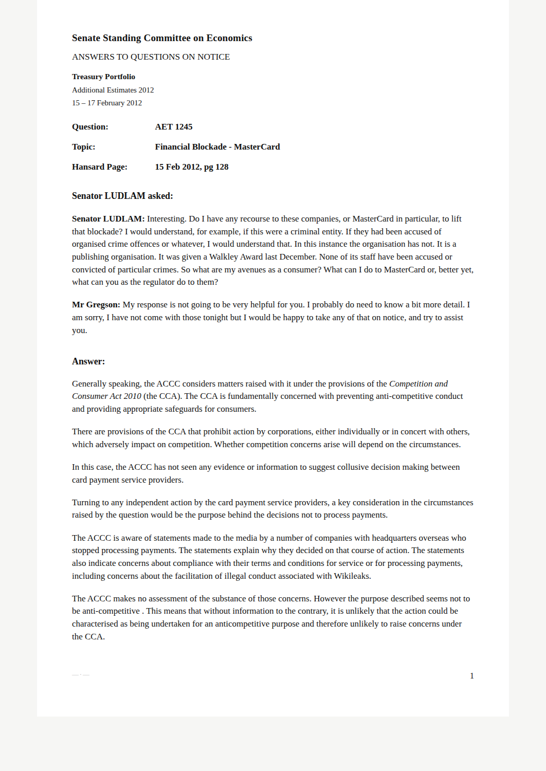Senate Standing Committee on Economics
ANSWERS TO QUESTIONS ON NOTICE
Treasury Portfolio
Additional Estimates 2012
15 – 17 February 2012
Question:
AET 1245
Topic:
Financial Blockade - MasterCard
Hansard Page:
15 Feb 2012, pg 128
Senator LUDLAM asked:
Senator LUDLAM: Interesting. Do I have any recourse to these companies, or MasterCard in particular, to lift that blockade? I would understand, for example, if this were a criminal entity. If they had been accused of organised crime offences or whatever, I would understand that. In this instance the organisation has not. It is a publishing organisation. It was given a Walkley Award last December. None of its staff have been accused or convicted of particular crimes. So what are my avenues as a consumer? What can I do to MasterCard or, better yet, what can you as the regulator do to them?
Mr Gregson: My response is not going to be very helpful for you. I probably do need to know a bit more detail. I am sorry, I have not come with those tonight but I would be happy to take any of that on notice, and try to assist you.
Answer:
Generally speaking, the ACCC considers matters raised with it under the provisions of the Competition and Consumer Act 2010 (the CCA). The CCA is fundamentally concerned with preventing anti-competitive conduct and providing appropriate safeguards for consumers.
There are provisions of the CCA that prohibit action by corporations, either individually or in concert with others, which adversely impact on competition. Whether competition concerns arise will depend on the circumstances.
In this case, the ACCC has not seen any evidence or information to suggest collusive decision making between card payment service providers.
Turning to any independent action by the card payment service providers, a key consideration in the circumstances raised by the question would be the purpose behind the decisions not to process payments.
The ACCC is aware of statements made to the media by a number of companies with headquarters overseas who stopped processing payments. The statements explain why they decided on that course of action. The statements also indicate concerns about compliance with their terms and conditions for service or for processing payments, including concerns about the facilitation of illegal conduct associated with Wikileaks.
The ACCC makes no assessment of the substance of those concerns. However the purpose described seems not to be anti-competitive . This means that without information to the contrary, it is unlikely that the action could be characterised as being undertaken for an anticompetitive purpose and therefore unlikely to raise concerns under the CCA.
—·— 1